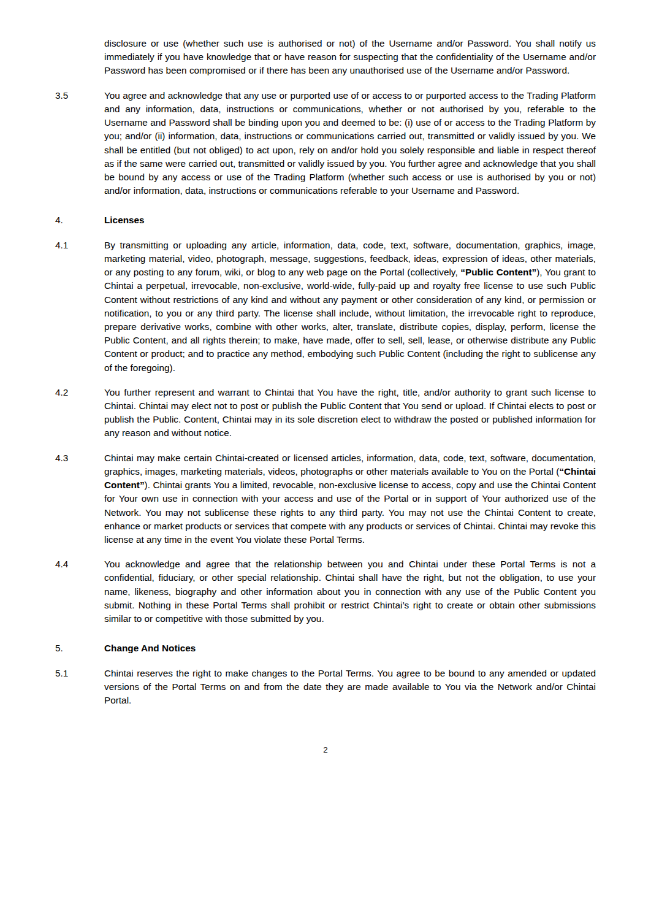disclosure or use (whether such use is authorised or not) of the Username and/or Password. You shall notify us immediately if you have knowledge that or have reason for suspecting that the confidentiality of the Username and/or Password has been compromised or if there has been any unauthorised use of the Username and/or Password.
3.5
You agree and acknowledge that any use or purported use of or access to or purported access to the Trading Platform and any information, data, instructions or communications, whether or not authorised by you, referable to the Username and Password shall be binding upon you and deemed to be: (i) use of or access to the Trading Platform by you; and/or (ii) information, data, instructions or communications carried out, transmitted or validly issued by you. We shall be entitled (but not obliged) to act upon, rely on and/or hold you solely responsible and liable in respect thereof as if the same were carried out, transmitted or validly issued by you. You further agree and acknowledge that you shall be bound by any access or use of the Trading Platform (whether such access or use is authorised by you or not) and/or information, data, instructions or communications referable to your Username and Password.
4.
Licenses
4.1
By transmitting or uploading any article, information, data, code, text, software, documentation, graphics, image, marketing material, video, photograph, message, suggestions, feedback, ideas, expression of ideas, other materials, or any posting to any forum, wiki, or blog to any web page on the Portal (collectively, “Public Content”), You grant to Chintai a perpetual, irrevocable, non-exclusive, world-wide, fully-paid up and royalty free license to use such Public Content without restrictions of any kind and without any payment or other consideration of any kind, or permission or notification, to you or any third party. The license shall include, without limitation, the irrevocable right to reproduce, prepare derivative works, combine with other works, alter, translate, distribute copies, display, perform, license the Public Content, and all rights therein; to make, have made, offer to sell, sell, lease, or otherwise distribute any Public Content or product; and to practice any method, embodying such Public Content (including the right to sublicense any of the foregoing).
4.2
You further represent and warrant to Chintai that You have the right, title, and/or authority to grant such license to Chintai. Chintai may elect not to post or publish the Public Content that You send or upload. If Chintai elects to post or publish the Public. Content, Chintai may in its sole discretion elect to withdraw the posted or published information for any reason and without notice.
4.3
Chintai may make certain Chintai-created or licensed articles, information, data, code, text, software, documentation, graphics, images, marketing materials, videos, photographs or other materials available to You on the Portal (“Chintai Content”). Chintai grants You a limited, revocable, non-exclusive license to access, copy and use the Chintai Content for Your own use in connection with your access and use of the Portal or in support of Your authorized use of the Network. You may not sublicense these rights to any third party. You may not use the Chintai Content to create, enhance or market products or services that compete with any products or services of Chintai. Chintai may revoke this license at any time in the event You violate these Portal Terms.
4.4
You acknowledge and agree that the relationship between you and Chintai under these Portal Terms is not a confidential, fiduciary, or other special relationship. Chintai shall have the right, but not the obligation, to use your name, likeness, biography and other information about you in connection with any use of the Public Content you submit. Nothing in these Portal Terms shall prohibit or restrict Chintai’s right to create or obtain other submissions similar to or competitive with those submitted by you.
5.
Change And Notices
5.1
Chintai reserves the right to make changes to the Portal Terms. You agree to be bound to any amended or updated versions of the Portal Terms on and from the date they are made available to You via the Network and/or Chintai Portal.
2